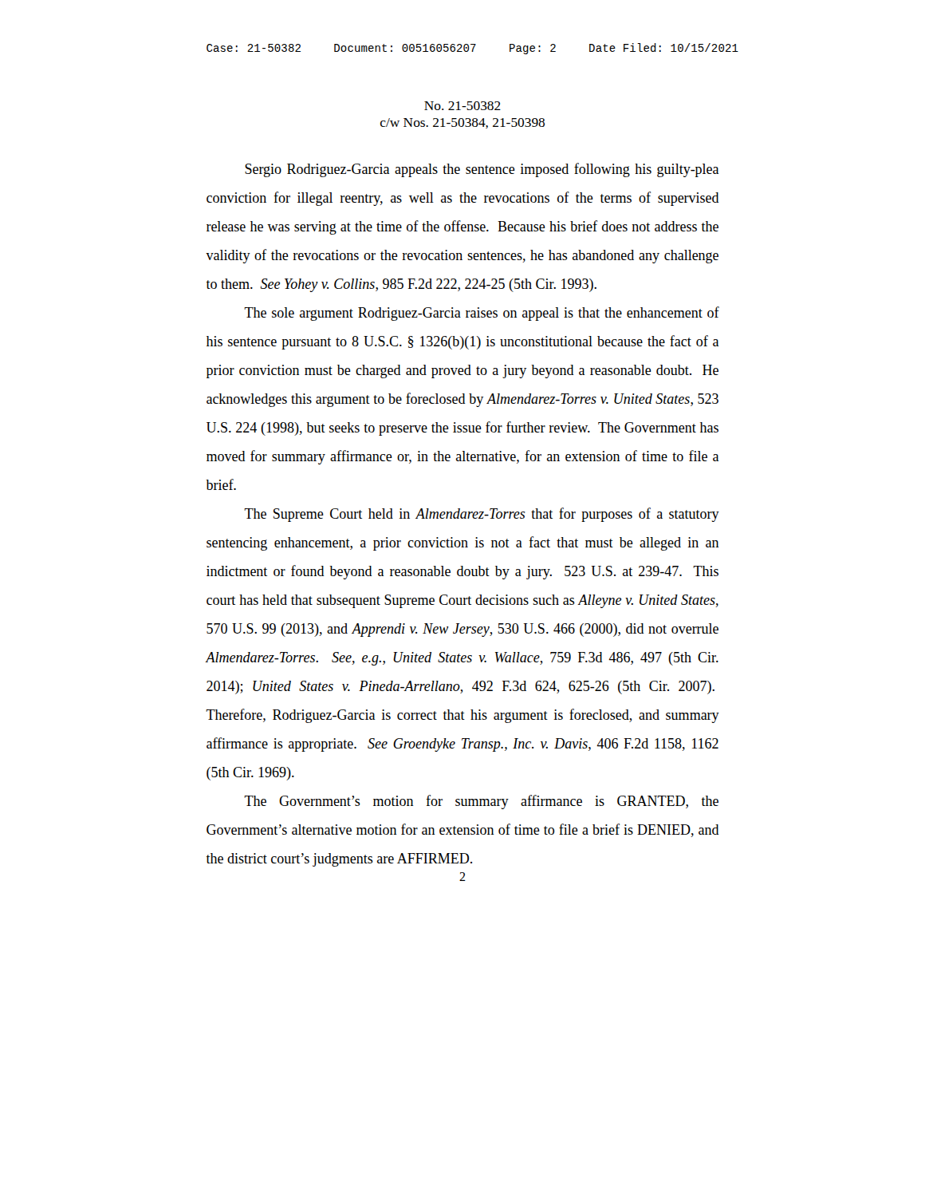Case: 21-50382 Document: 00516056207 Page: 2 Date Filed: 10/15/2021
No. 21-50382
c/w Nos. 21-50384, 21-50398
Sergio Rodriguez-Garcia appeals the sentence imposed following his guilty-plea conviction for illegal reentry, as well as the revocations of the terms of supervised release he was serving at the time of the offense. Because his brief does not address the validity of the revocations or the revocation sentences, he has abandoned any challenge to them. See Yohey v. Collins, 985 F.2d 222, 224-25 (5th Cir. 1993).
The sole argument Rodriguez-Garcia raises on appeal is that the enhancement of his sentence pursuant to 8 U.S.C. § 1326(b)(1) is unconstitutional because the fact of a prior conviction must be charged and proved to a jury beyond a reasonable doubt. He acknowledges this argument to be foreclosed by Almendarez-Torres v. United States, 523 U.S. 224 (1998), but seeks to preserve the issue for further review. The Government has moved for summary affirmance or, in the alternative, for an extension of time to file a brief.
The Supreme Court held in Almendarez-Torres that for purposes of a statutory sentencing enhancement, a prior conviction is not a fact that must be alleged in an indictment or found beyond a reasonable doubt by a jury. 523 U.S. at 239-47. This court has held that subsequent Supreme Court decisions such as Alleyne v. United States, 570 U.S. 99 (2013), and Apprendi v. New Jersey, 530 U.S. 466 (2000), did not overrule Almendarez-Torres. See, e.g., United States v. Wallace, 759 F.3d 486, 497 (5th Cir. 2014); United States v. Pineda-Arrellano, 492 F.3d 624, 625-26 (5th Cir. 2007). Therefore, Rodriguez-Garcia is correct that his argument is foreclosed, and summary affirmance is appropriate. See Groendyke Transp., Inc. v. Davis, 406 F.2d 1158, 1162 (5th Cir. 1969).
The Government’s motion for summary affirmance is GRANTED, the Government’s alternative motion for an extension of time to file a brief is DENIED, and the district court’s judgments are AFFIRMED.
2